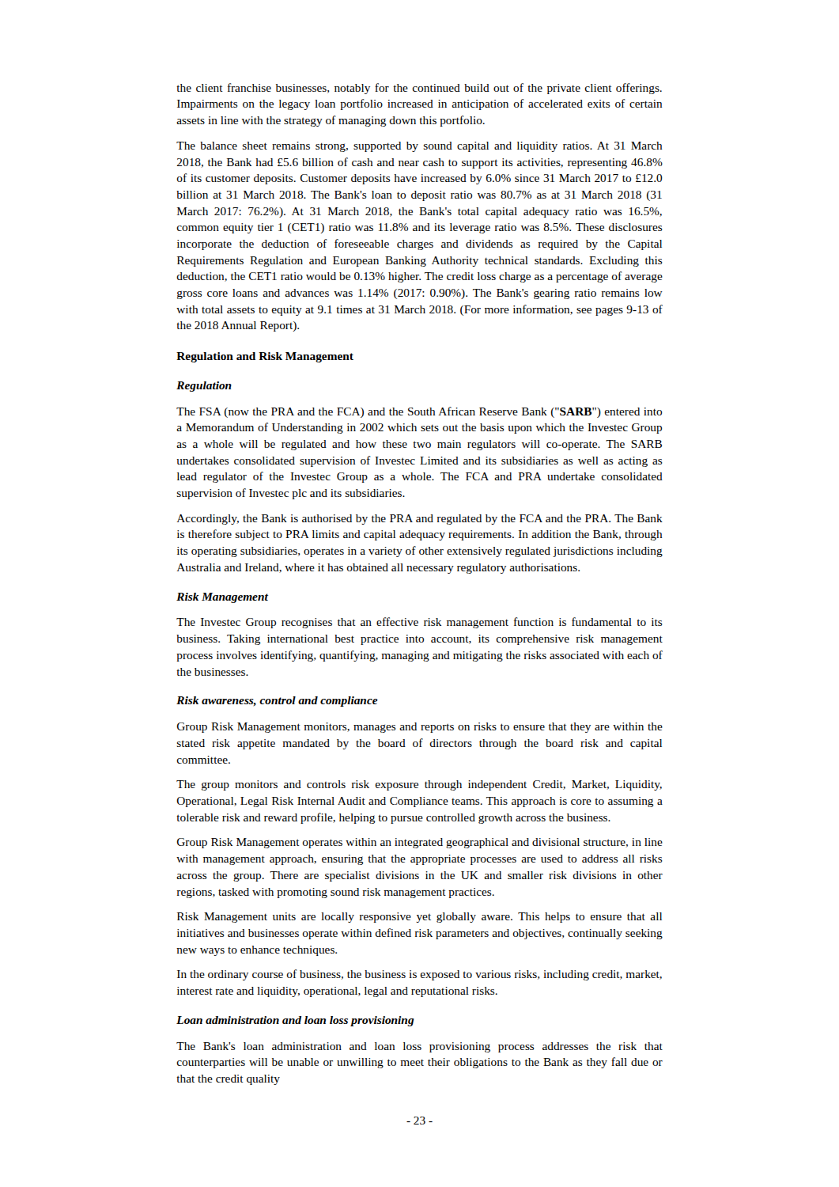the client franchise businesses, notably for the continued build out of the private client offerings. Impairments on the legacy loan portfolio increased in anticipation of accelerated exits of certain assets in line with the strategy of managing down this portfolio.
The balance sheet remains strong, supported by sound capital and liquidity ratios. At 31 March 2018, the Bank had £5.6 billion of cash and near cash to support its activities, representing 46.8% of its customer deposits. Customer deposits have increased by 6.0% since 31 March 2017 to £12.0 billion at 31 March 2018. The Bank's loan to deposit ratio was 80.7% as at 31 March 2018 (31 March 2017: 76.2%). At 31 March 2018, the Bank's total capital adequacy ratio was 16.5%, common equity tier 1 (CET1) ratio was 11.8% and its leverage ratio was 8.5%. These disclosures incorporate the deduction of foreseeable charges and dividends as required by the Capital Requirements Regulation and European Banking Authority technical standards. Excluding this deduction, the CET1 ratio would be 0.13% higher. The credit loss charge as a percentage of average gross core loans and advances was 1.14% (2017: 0.90%). The Bank's gearing ratio remains low with total assets to equity at 9.1 times at 31 March 2018. (For more information, see pages 9-13 of the 2018 Annual Report).
Regulation and Risk Management
Regulation
The FSA (now the PRA and the FCA) and the South African Reserve Bank ("SARB") entered into a Memorandum of Understanding in 2002 which sets out the basis upon which the Investec Group as a whole will be regulated and how these two main regulators will co-operate. The SARB undertakes consolidated supervision of Investec Limited and its subsidiaries as well as acting as lead regulator of the Investec Group as a whole. The FCA and PRA undertake consolidated supervision of Investec plc and its subsidiaries.
Accordingly, the Bank is authorised by the PRA and regulated by the FCA and the PRA. The Bank is therefore subject to PRA limits and capital adequacy requirements. In addition the Bank, through its operating subsidiaries, operates in a variety of other extensively regulated jurisdictions including Australia and Ireland, where it has obtained all necessary regulatory authorisations.
Risk Management
The Investec Group recognises that an effective risk management function is fundamental to its business. Taking international best practice into account, its comprehensive risk management process involves identifying, quantifying, managing and mitigating the risks associated with each of the businesses.
Risk awareness, control and compliance
Group Risk Management monitors, manages and reports on risks to ensure that they are within the stated risk appetite mandated by the board of directors through the board risk and capital committee.
The group monitors and controls risk exposure through independent Credit, Market, Liquidity, Operational, Legal Risk Internal Audit and Compliance teams. This approach is core to assuming a tolerable risk and reward profile, helping to pursue controlled growth across the business.
Group Risk Management operates within an integrated geographical and divisional structure, in line with management approach, ensuring that the appropriate processes are used to address all risks across the group. There are specialist divisions in the UK and smaller risk divisions in other regions, tasked with promoting sound risk management practices.
Risk Management units are locally responsive yet globally aware. This helps to ensure that all initiatives and businesses operate within defined risk parameters and objectives, continually seeking new ways to enhance techniques.
In the ordinary course of business, the business is exposed to various risks, including credit, market, interest rate and liquidity, operational, legal and reputational risks.
Loan administration and loan loss provisioning
The Bank's loan administration and loan loss provisioning process addresses the risk that counterparties will be unable or unwilling to meet their obligations to the Bank as they fall due or that the credit quality
- 23 -